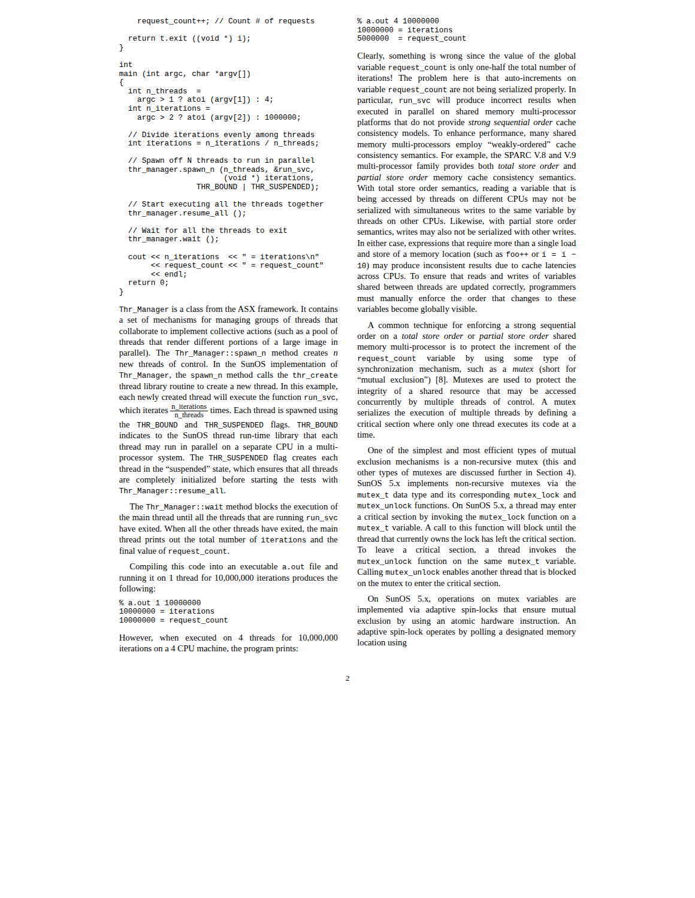request_count++; // Count # of requests

  return t.exit ((void *) i);
}

int
main (int argc, char *argv[])
{
  int n_threads  =
    argc > 1 ? atoi (argv[1]) : 4;
  int n_iterations =
    argc > 2 ? atoi (argv[2]) : 1000000;

  // Divide iterations evenly among threads
  int iterations = n_iterations / n_threads;

  // Spawn off N threads to run in parallel
  thr_manager.spawn_n (n_threads, &run_svc,
                       (void *) iterations,
                 THR_BOUND | THR_SUSPENDED);

  // Start executing all the threads together
  thr_manager.resume_all ();

  // Wait for all the threads to exit
  thr_manager.wait ();

  cout << n_iterations  << " = iterations\n"
       << request_count << " = request_count"
       << endl;
  return 0;
}
Thr_Manager is a class from the ASX framework. It contains a set of mechanisms for managing groups of threads that collaborate to implement collective actions (such as a pool of threads that render different portions of a large image in parallel). The Thr_Manager::spawn_n method creates n new threads of control. In the SunOS implementation of Thr_Manager, the spawn_n method calls the thr_create thread library routine to create a new thread. In this example, each newly created thread will execute the function run_svc, which iterates n_iterations n_threads times. Each thread is spawned using the THR_BOUND and THR_SUSPENDED flags. THR_BOUND indicates to the SunOS thread run-time library that each thread may run in parallel on a separate CPU in a multi-processor system. The THR_SUSPENDED flag creates each thread in the “suspended” state, which ensures that all threads are completely initialized before starting the tests with Thr_Manager::resume_all.
The Thr_Manager::wait method blocks the execution of the main thread until all the threads that are running run_svc have exited. When all the other threads have exited, the main thread prints out the total number of iterations and the final value of request_count.
Compiling this code into an executable a.out file and running it on 1 thread for 10,000,000 iterations produces the following:
% a.out 1 10000000
10000000 = iterations
10000000 = request_count
However, when executed on 4 threads for 10,000,000 iterations on a 4 CPU machine, the program prints:
% a.out 4 10000000
10000000 = iterations
5000000  = request_count
Clearly, something is wrong since the value of the global variable request_count is only one-half the total number of iterations! The problem here is that auto-increments on variable request_count are not being serialized properly. In particular, run_svc will produce incorrect results when executed in parallel on shared memory multi-processor platforms that do not provide strong sequential order cache consistency models. To enhance performance, many shared memory multi-processors employ “weakly-ordered” cache consistency semantics. For example, the SPARC V.8 and V.9 multi-processor family provides both total store order and partial store order memory cache consistency semantics. With total store order semantics, reading a variable that is being accessed by threads on different CPUs may not be serialized with simultaneous writes to the same variable by threads on other CPUs. Likewise, with partial store order semantics, writes may also not be serialized with other writes. In either case, expressions that require more than a single load and store of a memory location (such as foo++ or i = i − 10) may produce inconsistent results due to cache latencies across CPUs. To ensure that reads and writes of variables shared between threads are updated correctly, programmers must manually enforce the order that changes to these variables become globally visible.
A common technique for enforcing a strong sequential order on a total store order or partial store order shared memory multi-processor is to protect the increment of the request_count variable by using some type of synchronization mechanism, such as a mutex (short for “mutual exclusion”) [8]. Mutexes are used to protect the integrity of a shared resource that may be accessed concurrently by multiple threads of control. A mutex serializes the execution of multiple threads by defining a critical section where only one thread executes its code at a time.
One of the simplest and most efficient types of mutual exclusion mechanisms is a non-recursive mutex (this and other types of mutexes are discussed further in Section 4). SunOS 5.x implements non-recursive mutexes via the mutex_t data type and its corresponding mutex_lock and mutex_unlock functions. On SunOS 5.x, a thread may enter a critical section by invoking the mutex_lock function on a mutex_t variable. A call to this function will block until the thread that currently owns the lock has left the critical section. To leave a critical section, a thread invokes the mutex_unlock function on the same mutex_t variable. Calling mutex_unlock enables another thread that is blocked on the mutex to enter the critical section.
On SunOS 5.x, operations on mutex variables are implemented via adaptive spin-locks that ensure mutual exclusion by using an atomic hardware instruction. An adaptive spin-lock operates by polling a designated memory location using
2